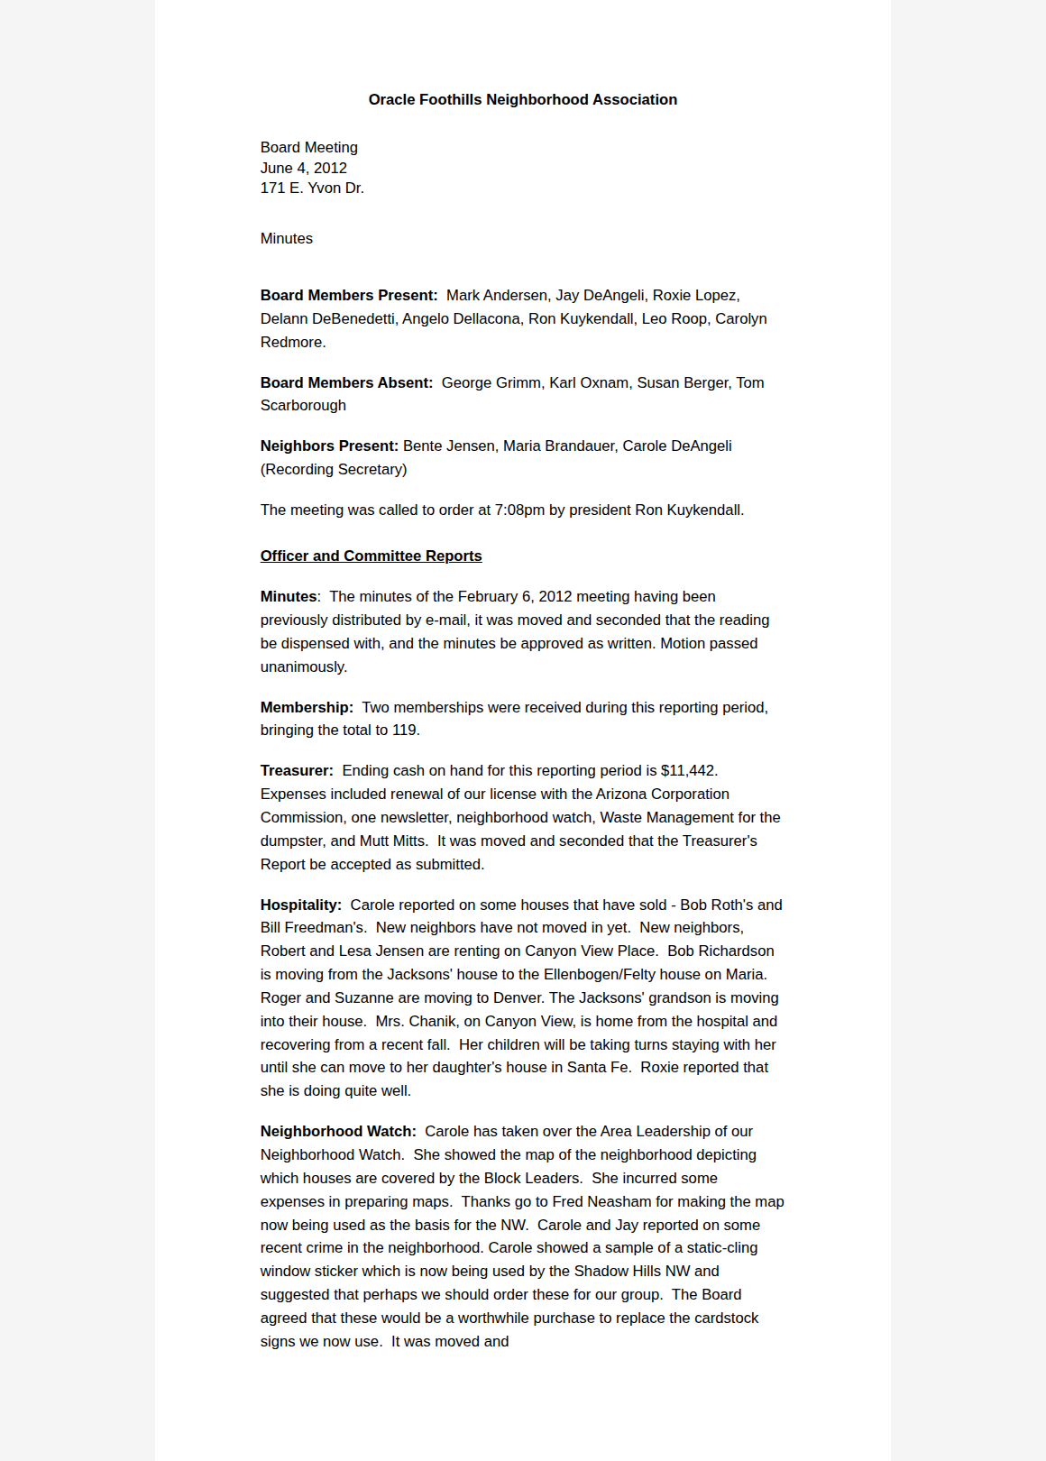Oracle Foothills Neighborhood Association
Board Meeting June 4, 2012 171 E. Yvon Dr.
Minutes
Board Members Present: Mark Andersen, Jay DeAngeli, Roxie Lopez, Delann DeBenedetti, Angelo Dellacona, Ron Kuykendall, Leo Roop, Carolyn Redmore.
Board Members Absent: George Grimm, Karl Oxnam, Susan Berger, Tom Scarborough
Neighbors Present: Bente Jensen, Maria Brandauer, Carole DeAngeli (Recording Secretary)
The meeting was called to order at 7:08pm by president Ron Kuykendall.
Officer and Committee Reports
Minutes: The minutes of the February 6, 2012 meeting having been previously distributed by e-mail, it was moved and seconded that the reading be dispensed with, and the minutes be approved as written. Motion passed unanimously.
Membership: Two memberships were received during this reporting period, bringing the total to 119.
Treasurer: Ending cash on hand for this reporting period is $11,442. Expenses included renewal of our license with the Arizona Corporation Commission, one newsletter, neighborhood watch, Waste Management for the dumpster, and Mutt Mitts. It was moved and seconded that the Treasurer's Report be accepted as submitted.
Hospitality: Carole reported on some houses that have sold - Bob Roth's and Bill Freedman's. New neighbors have not moved in yet. New neighbors, Robert and Lesa Jensen are renting on Canyon View Place. Bob Richardson is moving from the Jacksons' house to the Ellenbogen/Felty house on Maria. Roger and Suzanne are moving to Denver. The Jacksons' grandson is moving into their house. Mrs. Chanik, on Canyon View, is home from the hospital and recovering from a recent fall. Her children will be taking turns staying with her until she can move to her daughter's house in Santa Fe. Roxie reported that she is doing quite well.
Neighborhood Watch: Carole has taken over the Area Leadership of our Neighborhood Watch. She showed the map of the neighborhood depicting which houses are covered by the Block Leaders. She incurred some expenses in preparing maps. Thanks go to Fred Neasham for making the map now being used as the basis for the NW. Carole and Jay reported on some recent crime in the neighborhood. Carole showed a sample of a static-cling window sticker which is now being used by the Shadow Hills NW and suggested that perhaps we should order these for our group. The Board agreed that these would be a worthwhile purchase to replace the cardstock signs we now use. It was moved and